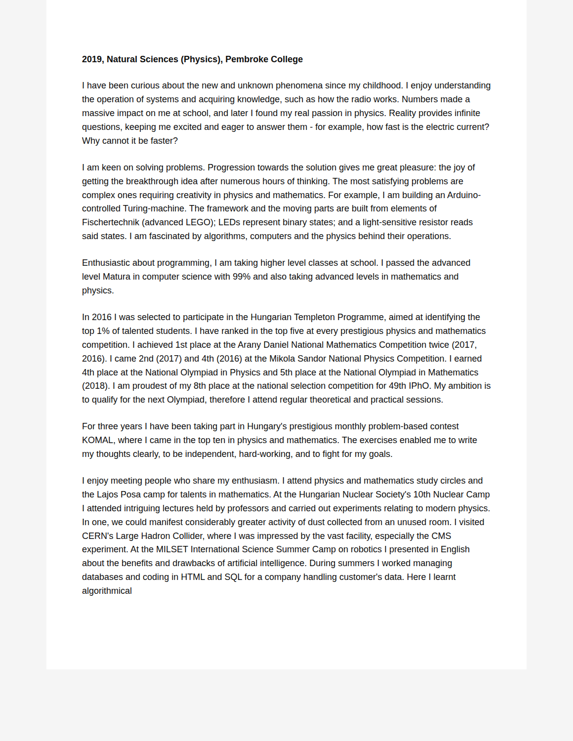2019, Natural Sciences (Physics), Pembroke College
I have been curious about the new and unknown phenomena since my childhood. I enjoy understanding the operation of systems and acquiring knowledge, such as how the radio works. Numbers made a massive impact on me at school, and later I found my real passion in physics. Reality provides infinite questions, keeping me excited and eager to answer them - for example, how fast is the electric current? Why cannot it be faster?
I am keen on solving problems. Progression towards the solution gives me great pleasure: the joy of getting the breakthrough idea after numerous hours of thinking. The most satisfying problems are complex ones requiring creativity in physics and mathematics. For example, I am building an Arduino-controlled Turing-machine. The framework and the moving parts are built from elements of Fischertechnik (advanced LEGO); LEDs represent binary states; and a light-sensitive resistor reads said states. I am fascinated by algorithms, computers and the physics behind their operations.
Enthusiastic about programming, I am taking higher level classes at school. I passed the advanced level Matura in computer science with 99% and also taking advanced levels in mathematics and physics.
In 2016 I was selected to participate in the Hungarian Templeton Programme, aimed at identifying the top 1% of talented students. I have ranked in the top five at every prestigious physics and mathematics competition. I achieved 1st place at the Arany Daniel National Mathematics Competition twice (2017, 2016). I came 2nd (2017) and 4th (2016) at the Mikola Sandor National Physics Competition. I earned 4th place at the National Olympiad in Physics and 5th place at the National Olympiad in Mathematics (2018). I am proudest of my 8th place at the national selection competition for 49th IPhO. My ambition is to qualify for the next Olympiad, therefore I attend regular theoretical and practical sessions.
For three years I have been taking part in Hungary's prestigious monthly problem-based contest KOMAL, where I came in the top ten in physics and mathematics. The exercises enabled me to write my thoughts clearly, to be independent, hard-working, and to fight for my goals.
I enjoy meeting people who share my enthusiasm. I attend physics and mathematics study circles and the Lajos Posa camp for talents in mathematics. At the Hungarian Nuclear Society's 10th Nuclear Camp I attended intriguing lectures held by professors and carried out experiments relating to modern physics. In one, we could manifest considerably greater activity of dust collected from an unused room. I visited CERN's Large Hadron Collider, where I was impressed by the vast facility, especially the CMS experiment. At the MILSET International Science Summer Camp on robotics I presented in English about the benefits and drawbacks of artificial intelligence. During summers I worked managing databases and coding in HTML and SQL for a company handling customer's data. Here I learnt algorithmical